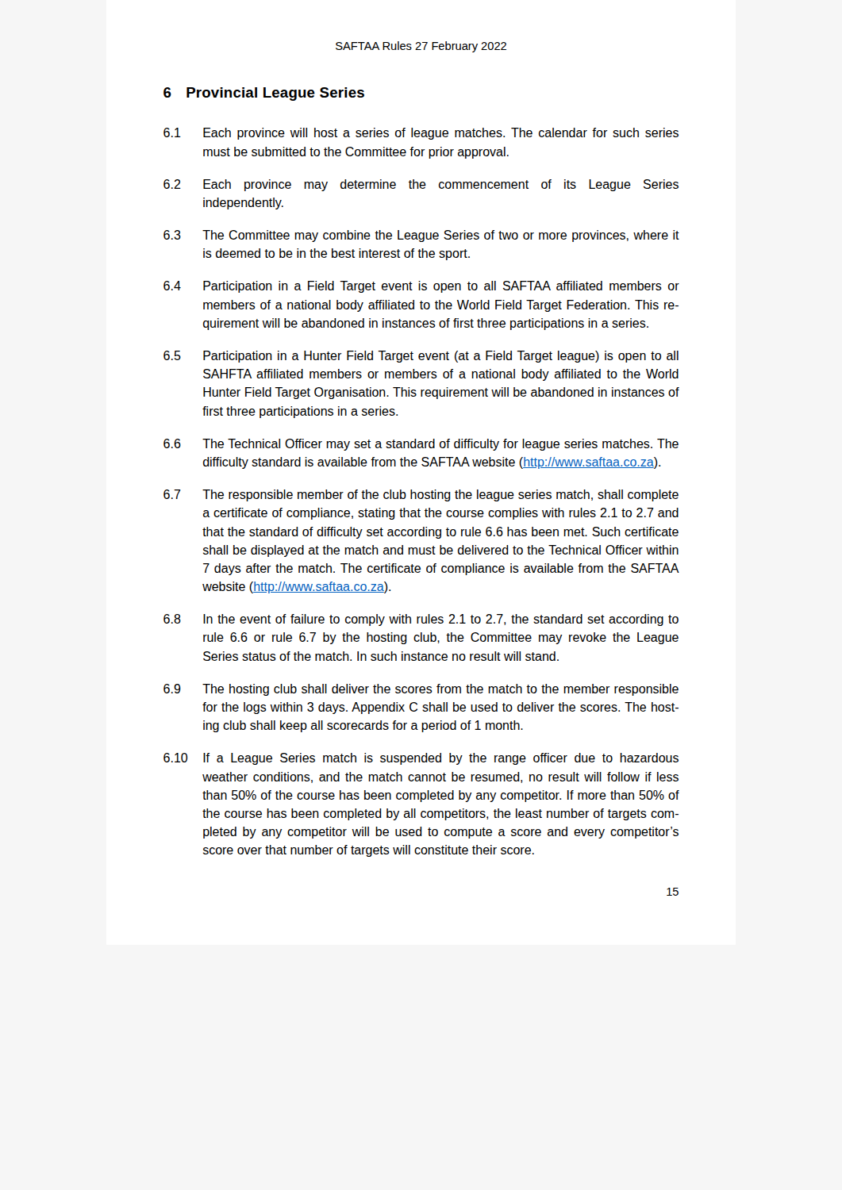SAFTAA Rules 27 February 2022
6 Provincial League Series
6.1 Each province will host a series of league matches. The calendar for such series must be submitted to the Committee for prior approval.
6.2 Each province may determine the commencement of its League Series independently.
6.3 The Committee may combine the League Series of two or more provinces, where it is deemed to be in the best interest of the sport.
6.4 Participation in a Field Target event is open to all SAFTAA affiliated members or members of a national body affiliated to the World Field Target Federation. This requirement will be abandoned in instances of first three participations in a series.
6.5 Participation in a Hunter Field Target event (at a Field Target league) is open to all SAHFTA affiliated members or members of a national body affiliated to the World Hunter Field Target Organisation. This requirement will be abandoned in instances of first three participations in a series.
6.6 The Technical Officer may set a standard of difficulty for league series matches. The difficulty standard is available from the SAFTAA website (http://www.saftaa.co.za).
6.7 The responsible member of the club hosting the league series match, shall complete a certificate of compliance, stating that the course complies with rules 2.1 to 2.7 and that the standard of difficulty set according to rule 6.6 has been met. Such certificate shall be displayed at the match and must be delivered to the Technical Officer within 7 days after the match. The certificate of compliance is available from the SAFTAA website (http://www.saftaa.co.za).
6.8 In the event of failure to comply with rules 2.1 to 2.7, the standard set according to rule 6.6 or rule 6.7 by the hosting club, the Committee may revoke the League Series status of the match. In such instance no result will stand.
6.9 The hosting club shall deliver the scores from the match to the member responsible for the logs within 3 days. Appendix C shall be used to deliver the scores. The hosting club shall keep all scorecards for a period of 1 month.
6.10 If a League Series match is suspended by the range officer due to hazardous weather conditions, and the match cannot be resumed, no result will follow if less than 50% of the course has been completed by any competitor. If more than 50% of the course has been completed by all competitors, the least number of targets completed by any competitor will be used to compute a score and every competitor’s score over that number of targets will constitute their score.
15